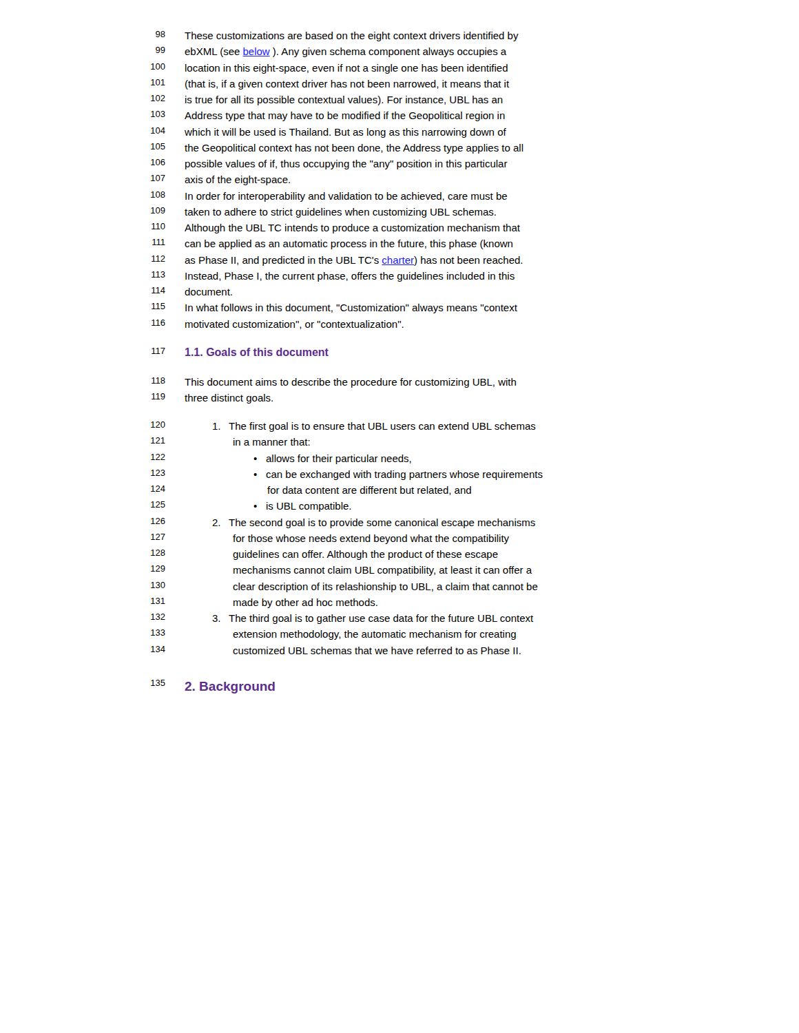98 These customizations are based on the eight context drivers identified by
99 ebXML (see below ). Any given schema component always occupies a
100 location in this eight-space, even if not a single one has been identified
101(that is, if a given context driver has not been narrowed, it means that it
102 is true for all its possible contextual values). For instance, UBL has an
103 Address type that may have to be modified if the Geopolitical region in
104 which it will be used is Thailand. But as long as this narrowing down of
105 the Geopolitical context has not been done, the Address type applies to all
106 possible values of if, thus occupying the "any" position in this particular
107 axis of the eight-space.
108 In order for interoperability and validation to be achieved, care must be
109 taken to adhere to strict guidelines when customizing UBL schemas.
110 Although the UBL TC intends to produce a customization mechanism that
111 can be applied as an automatic process in the future, this phase (known
112 as Phase II, and predicted in the UBL TC's charter) has not been reached.
113 Instead, Phase I, the current phase, offers the guidelines included in this
114 document.
115 In what follows in this document, "Customization" always means "context
116 motivated customization", or "contextualization".
117
1.1. Goals of this document
118 This document aims to describe the procedure for customizing UBL, with
119 three distinct goals.
1201. The first goal is to ensure that UBL users can extend UBL schemas
121 in a manner that:
122•allows for their particular needs,
123•can be exchanged with trading partners whose requirements
124 for data content are different but related, and
125•is UBL compatible.
1262. The second goal is to provide some canonical escape mechanisms
127 for those whose needs extend beyond what the compatibility
128 guidelines can offer. Although the product of these escape
129 mechanisms cannot claim UBL compatibility, at least it can offer a
130 clear description of its relashionship to UBL, a claim that cannot be
131 made by other ad hoc methods.
1323. The third goal is to gather use case data for the future UBL context
133 extension methodology, the automatic mechanism for creating
134 customized UBL schemas that we have referred to as Phase II.
135
2. Background